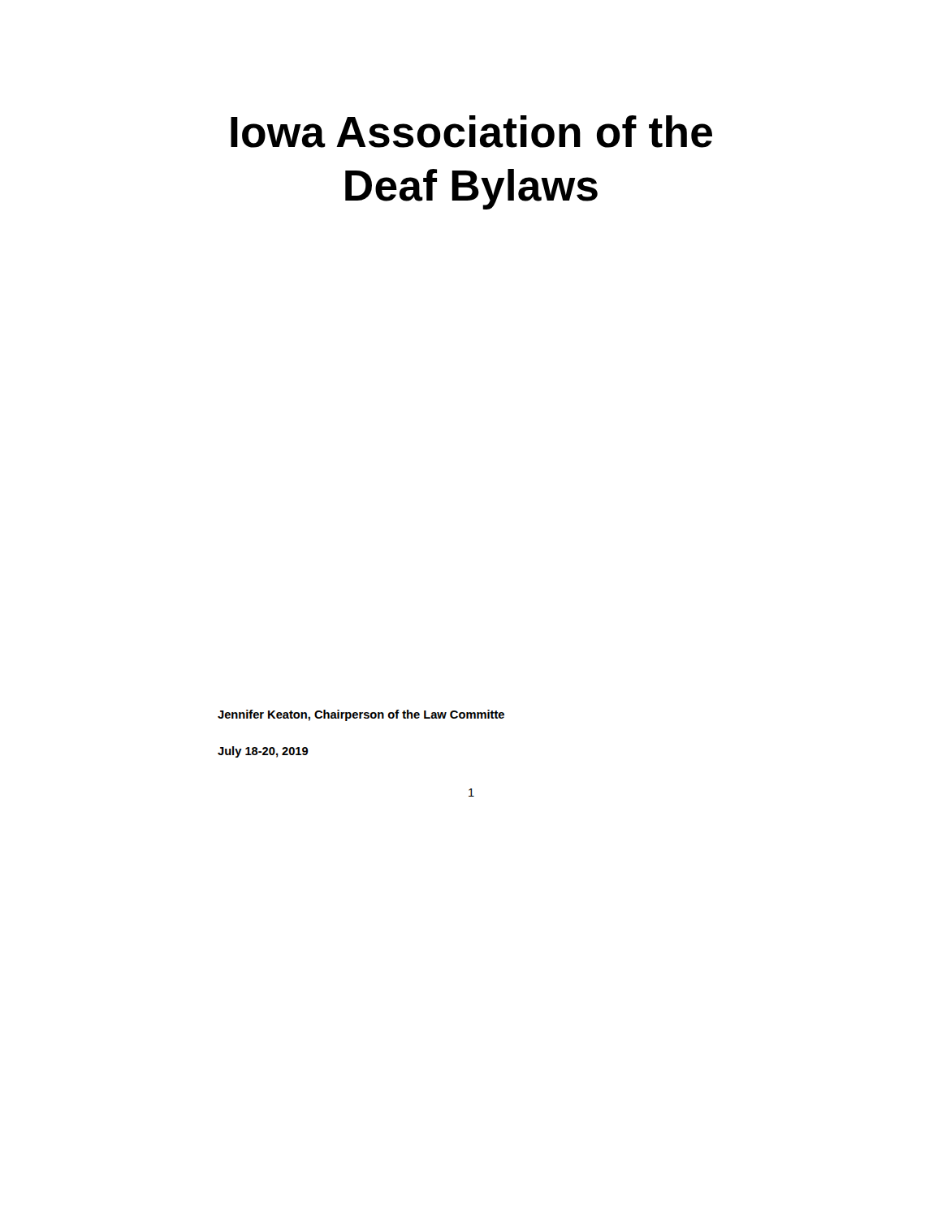Iowa Association of the Deaf Bylaws
Jennifer Keaton, Chairperson of the Law Committe
July 18-20, 2019
1